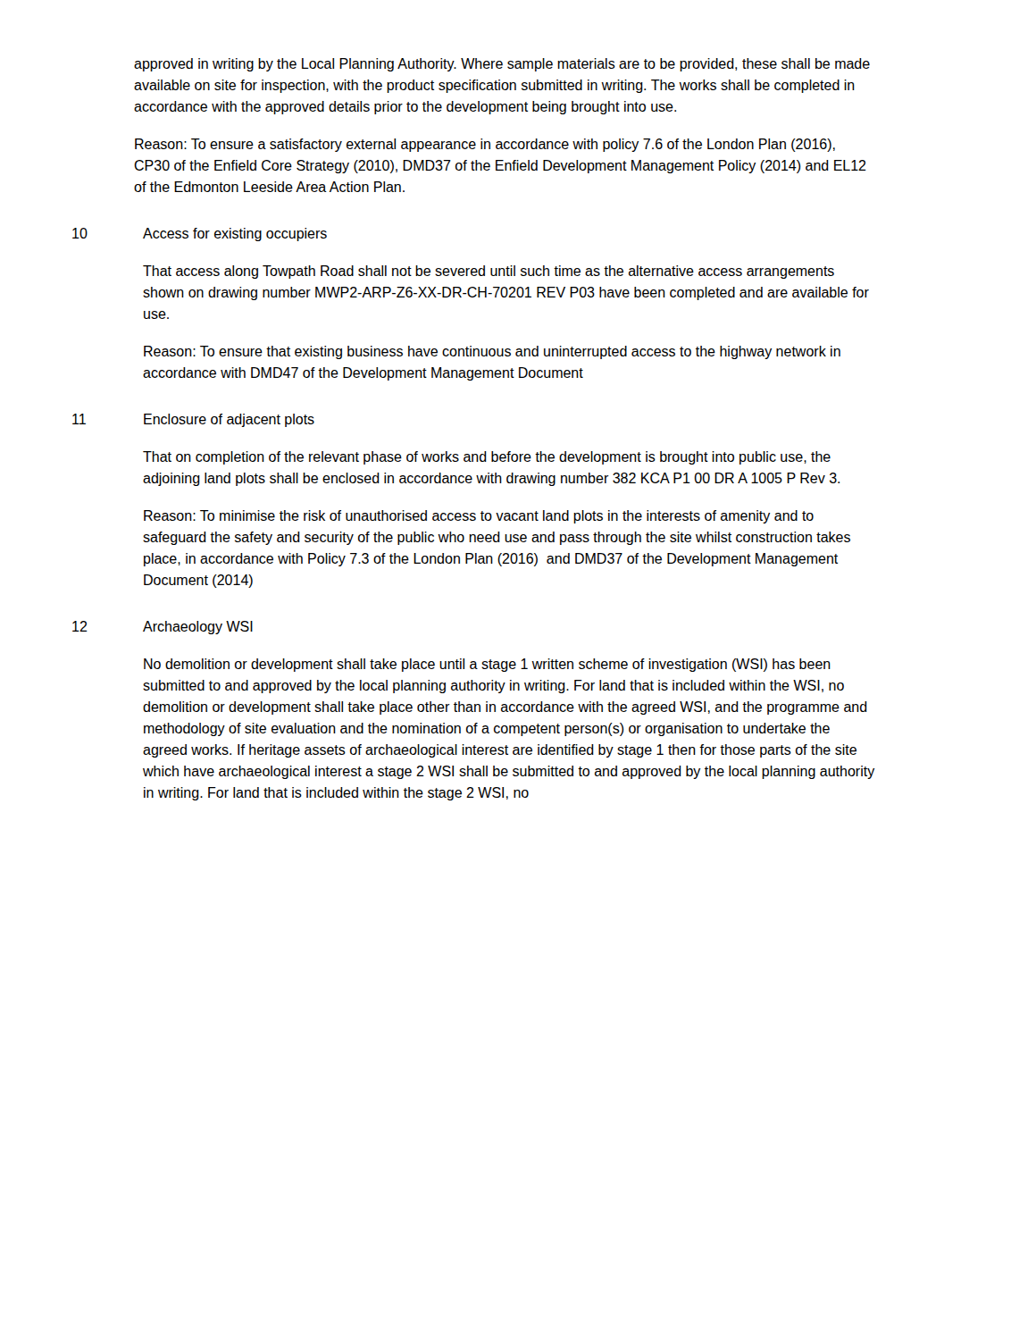approved in writing by the Local Planning Authority. Where sample materials are to be provided, these shall be made available on site for inspection, with the product specification submitted in writing. The works shall be completed in accordance with the approved details prior to the development being brought into use.
Reason: To ensure a satisfactory external appearance in accordance with policy 7.6 of the London Plan (2016), CP30 of the Enfield Core Strategy (2010), DMD37 of the Enfield Development Management Policy (2014) and EL12 of the Edmonton Leeside Area Action Plan.
10
Access for existing occupiers
That access along Towpath Road shall not be severed until such time as the alternative access arrangements shown on drawing number MWP2-ARP-Z6-XX-DR-CH-70201 REV P03 have been completed and are available for use.
Reason: To ensure that existing business have continuous and uninterrupted access to the highway network in accordance with DMD47 of the Development Management Document
11
Enclosure of adjacent plots
That on completion of the relevant phase of works and before the development is brought into public use, the adjoining land plots shall be enclosed in accordance with drawing number 382 KCA P1 00 DR A 1005 P Rev 3.
Reason: To minimise the risk of unauthorised access to vacant land plots in the interests of amenity and to safeguard the safety and security of the public who need use and pass through the site whilst construction takes place, in accordance with Policy 7.3 of the London Plan (2016) and DMD37 of the Development Management Document (2014)
12
Archaeology WSI
No demolition or development shall take place until a stage 1 written scheme of investigation (WSI) has been submitted to and approved by the local planning authority in writing. For land that is included within the WSI, no demolition or development shall take place other than in accordance with the agreed WSI, and the programme and methodology of site evaluation and the nomination of a competent person(s) or organisation to undertake the agreed works. If heritage assets of archaeological interest are identified by stage 1 then for those parts of the site which have archaeological interest a stage 2 WSI shall be submitted to and approved by the local planning authority in writing. For land that is included within the stage 2 WSI, no